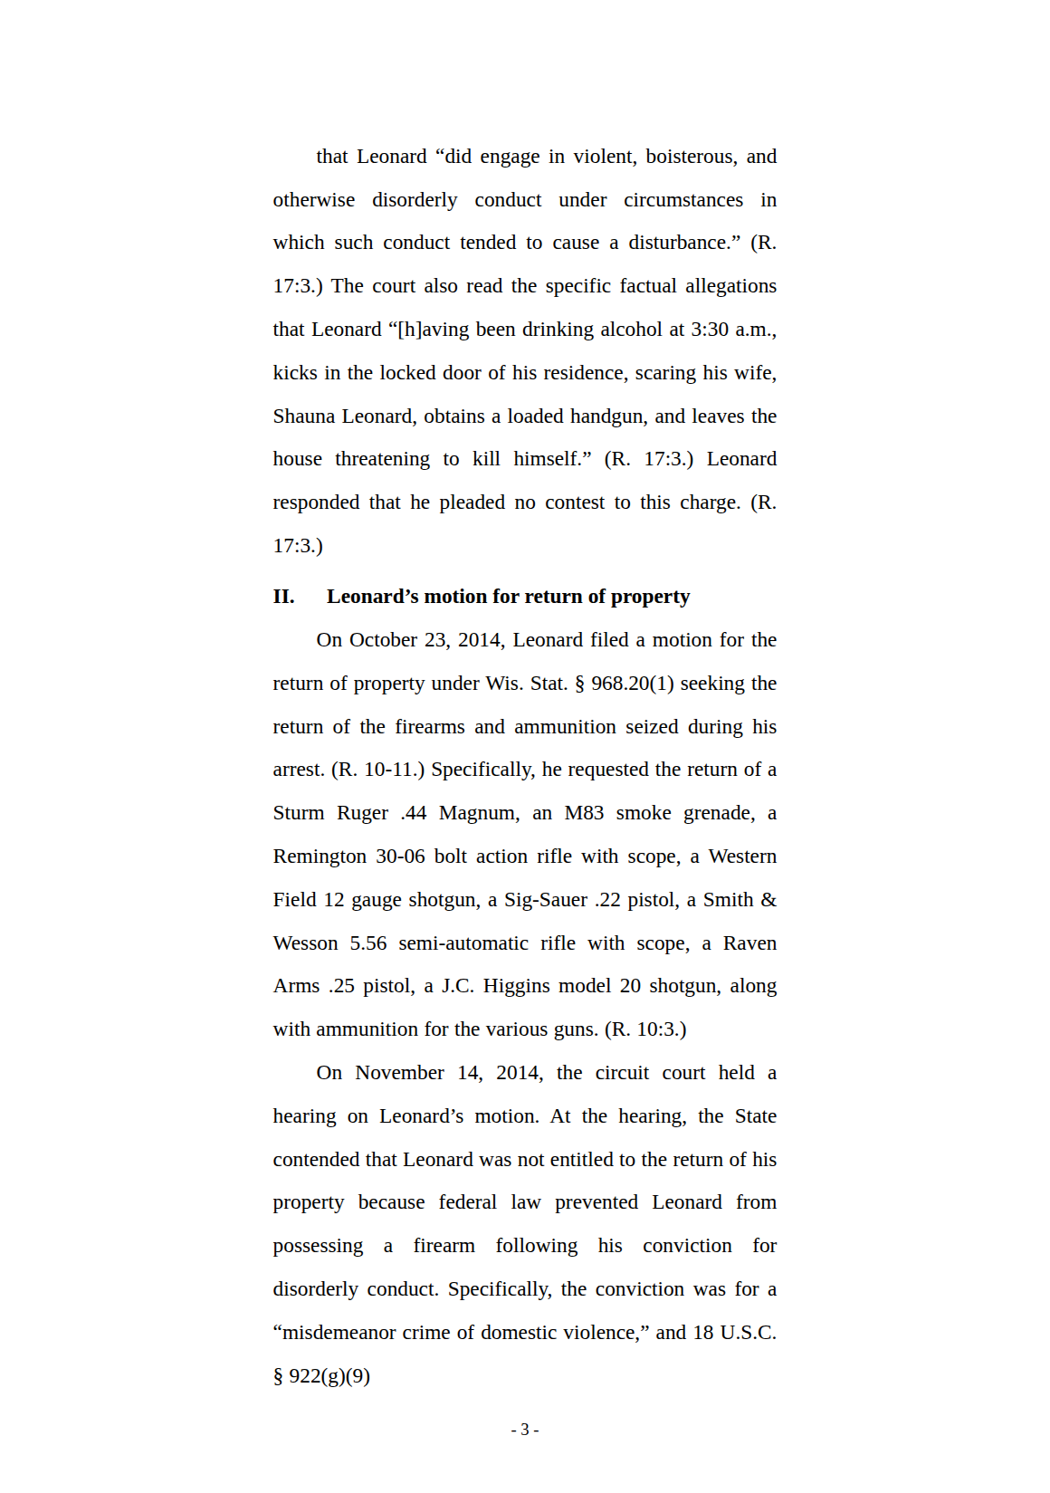that Leonard “did engage in violent, boisterous, and otherwise disorderly conduct under circumstances in which such conduct tended to cause a disturbance.” (R. 17:3.) The court also read the specific factual allegations that Leonard “[h]aving been drinking alcohol at 3:30 a.m., kicks in the locked door of his residence, scaring his wife, Shauna Leonard, obtains a loaded handgun, and leaves the house threatening to kill himself.” (R. 17:3.) Leonard responded that he pleaded no contest to this charge. (R. 17:3.)
II. Leonard’s motion for return of property
On October 23, 2014, Leonard filed a motion for the return of property under Wis. Stat. § 968.20(1) seeking the return of the firearms and ammunition seized during his arrest. (R. 10-11.) Specifically, he requested the return of a Sturm Ruger .44 Magnum, an M83 smoke grenade, a Remington 30-06 bolt action rifle with scope, a Western Field 12 gauge shotgun, a Sig-Sauer .22 pistol, a Smith & Wesson 5.56 semi-automatic rifle with scope, a Raven Arms .25 pistol, a J.C. Higgins model 20 shotgun, along with ammunition for the various guns. (R. 10:3.)
On November 14, 2014, the circuit court held a hearing on Leonard’s motion. At the hearing, the State contended that Leonard was not entitled to the return of his property because federal law prevented Leonard from possessing a firearm following his conviction for disorderly conduct. Specifically, the conviction was for a “misdemeanor crime of domestic violence,” and 18 U.S.C. § 922(g)(9)
- 3 -